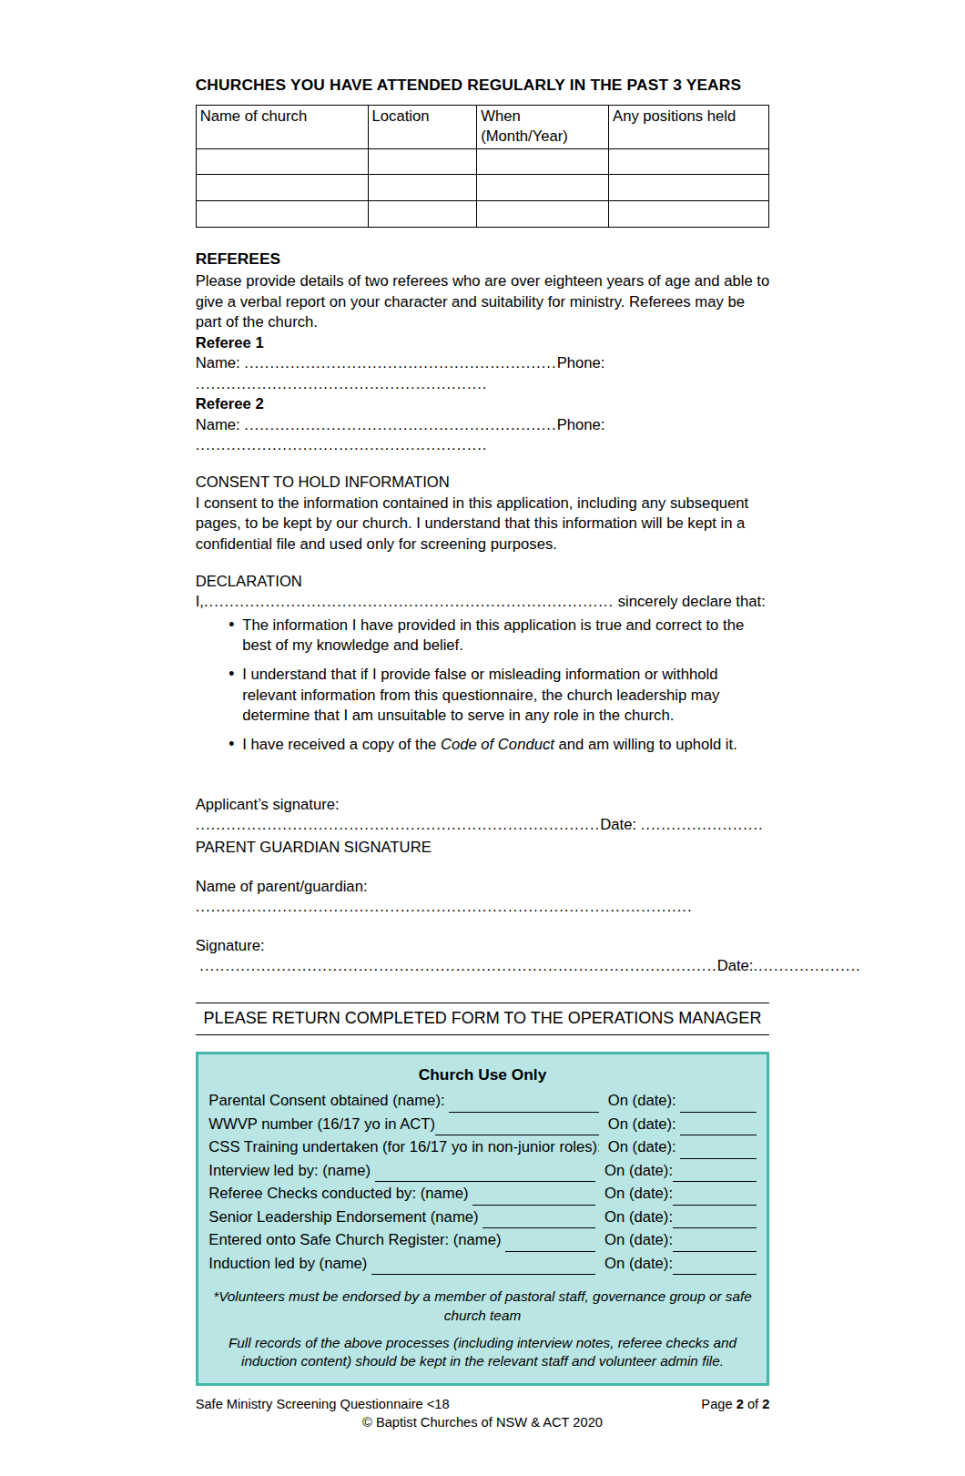CHURCHES YOU HAVE ATTENDED REGULARLY IN THE PAST 3 YEARS
| Name of church | Location | When (Month/Year) | Any positions held |
REFEREES
Please provide details of two referees who are over eighteen years of age and able to give a verbal report on your character and suitability for ministry. Referees may be part of the church.
Referee 1
Name: ............................................................. Phone: .........................................................
Referee 2
Name: ............................................................. Phone: .........................................................
CONSENT TO HOLD INFORMATION
I consent to the information contained in this application, including any subsequent pages, to be kept by our church. I understand that this information will be kept in a confidential file and used only for screening purposes.
DECLARATION
I,................................................................................ sincerely declare that:
The information I have provided in this application is true and correct to the best of my knowledge and belief.
I understand that if I provide false or misleading information or withhold relevant information from this questionnaire, the church leadership may determine that I am unsuitable to serve in any role in the church.
I have received a copy of the Code of Conduct and am willing to uphold it.
Applicant’s signature: ............................................................................... Date: ........................
PARENT GUARDIAN SIGNATURE
Name of parent/guardian: .................................................................................................
Signature: ..................................................................................................... Date:.....................
PLEASE RETURN COMPLETED FORM TO THE OPERATIONS MANAGER
Church Use Only
Parental Consent obtained (name):
On (date):
WWVP number (16/17 yo in ACT)
On (date):
CSS Training undertaken (for 16/17 yo in non-junior roles):
On (date):
Interview led by: (name)
On (date):
Referee Checks conducted by: (name)
On (date):
Senior Leadership Endorsement (name)
On (date):
Entered onto Safe Church Register: (name)
On (date):
Induction led by (name)
On (date):
*Volunteers must be endorsed by a member of pastoral staff, governance group or safe church team
Full records of the above processes (including interview notes, referee checks and induction content) should be kept in the relevant staff and volunteer admin file.
Safe Ministry Screening Questionnaire <18 Page 2 of 2
© Baptist Churches of NSW & ACT 2020